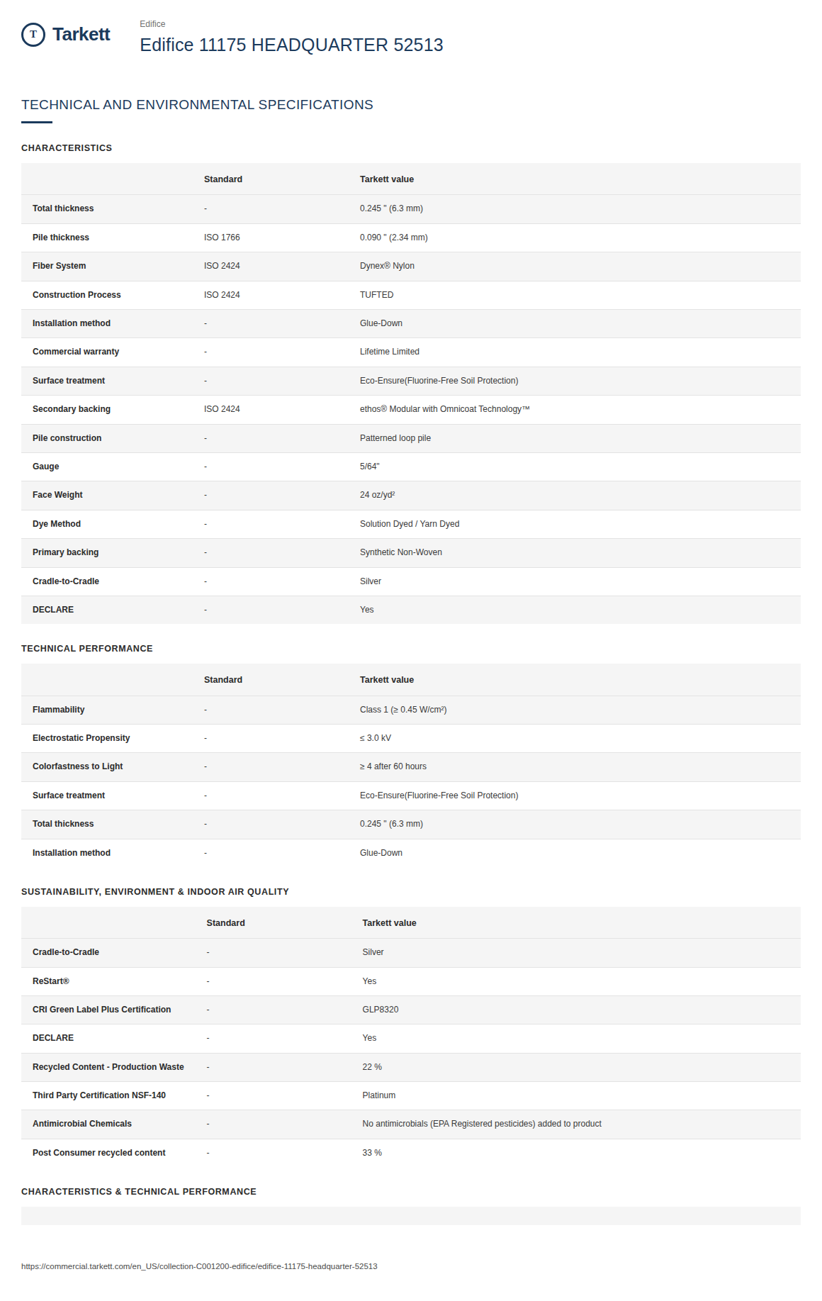T
Tarkett
Edifice
Edifice 11175 HEADQUARTER 52513
TECHNICAL AND ENVIRONMENTAL SPECIFICATIONS
Characteristics
| | Standard | Tarkett value |
| --- | --- | --- |
| Total thickness | - | 0.245 " (6.3 mm) |
| Pile thickness | ISO 1766 | 0.090 " (2.34 mm) |
| Fiber System | ISO 2424 | Dynex® Nylon |
| Construction Process | ISO 2424 | TUFTED |
| Installation method | - | Glue-Down |
| Commercial warranty | - | Lifetime Limited |
| Surface treatment | - | Eco-Ensure(Fluorine-Free Soil Protection) |
| Secondary backing | ISO 2424 | ethos® Modular with Omnicoat Technology™ |
| Pile construction | - | Patterned loop pile |
| Gauge | - | 5/64" |
| Face Weight | - | 24 oz/yd² |
| Dye Method | - | Solution Dyed / Yarn Dyed |
| Primary backing | - | Synthetic Non-Woven |
| Cradle-to-Cradle | - | Silver |
| DECLARE | - | Yes |
Technical performance
| | Standard | Tarkett value |
| --- | --- | --- |
| Flammability | - | Class 1 (≥ 0.45 W/cm²) |
| Electrostatic Propensity | - | ≤ 3.0 kV |
| Colorfastness to Light | - | ≥ 4 after 60 hours |
| Surface treatment | - | Eco-Ensure(Fluorine-Free Soil Protection) |
| Total thickness | - | 0.245 " (6.3 mm) |
| Installation method | - | Glue-Down |
Sustainability, Environment & Indoor Air Quality
| | Standard | Tarkett value |
| --- | --- | --- |
| Cradle-to-Cradle | - | Silver |
| ReStart® | - | Yes |
| CRI Green Label Plus Certification | - | GLP8320 |
| DECLARE | - | Yes |
| Recycled Content - Production Waste | - | 22 % |
| Third Party Certification NSF-140 | - | Platinum |
| Antimicrobial Chemicals | - | No antimicrobials (EPA Registered pesticides) added to product |
| Post Consumer recycled content | - | 33 % |
Characteristics & Technical performance
https://commercial.tarkett.com/en_US/collection-C001200-edifice/edifice-11175-headquarter-52513